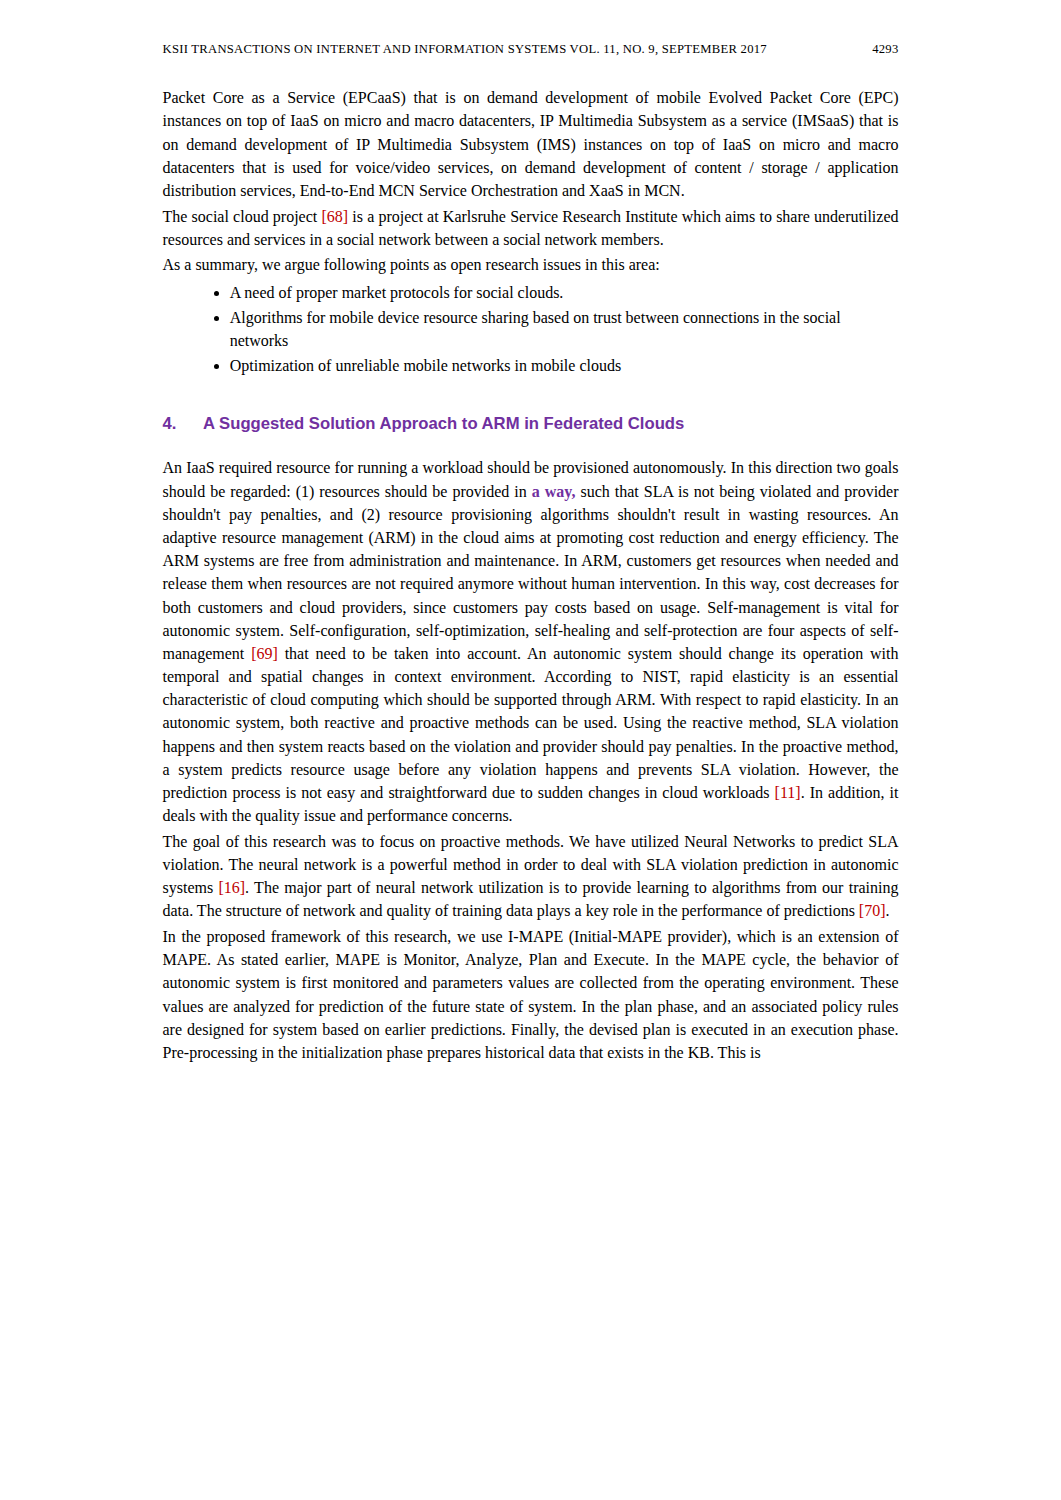KSII Transactions on Internet and Information Systems Vol. 11, No. 9, September 2017 4293
Packet Core as a Service (EPCaaS) that is on demand development of mobile Evolved Packet Core (EPC) instances on top of IaaS on micro and macro datacenters, IP Multimedia Subsystem as a service (IMSaaS) that is on demand development of IP Multimedia Subsystem (IMS) instances on top of IaaS on micro and macro datacenters that is used for voice/video services, on demand development of content / storage / application distribution services, End-to-End MCN Service Orchestration and XaaS in MCN.
The social cloud project [68] is a project at Karlsruhe Service Research Institute which aims to share underutilized resources and services in a social network between a social network members.
As a summary, we argue following points as open research issues in this area:
A need of proper market protocols for social clouds.
Algorithms for mobile device resource sharing based on trust between connections in the social networks
Optimization of unreliable mobile networks in mobile clouds
4. A Suggested Solution Approach to ARM in Federated Clouds
An IaaS required resource for running a workload should be provisioned autonomously. In this direction two goals should be regarded: (1) resources should be provided in a way, such that SLA is not being violated and provider shouldn't pay penalties, and (2) resource provisioning algorithms shouldn't result in wasting resources. An adaptive resource management (ARM) in the cloud aims at promoting cost reduction and energy efficiency. The ARM systems are free from administration and maintenance. In ARM, customers get resources when needed and release them when resources are not required anymore without human intervention. In this way, cost decreases for both customers and cloud providers, since customers pay costs based on usage. Self-management is vital for autonomic system. Self-configuration, self-optimization, self-healing and self-protection are four aspects of self-management [69] that need to be taken into account. An autonomic system should change its operation with temporal and spatial changes in context environment. According to NIST, rapid elasticity is an essential characteristic of cloud computing which should be supported through ARM. With respect to rapid elasticity. In an autonomic system, both reactive and proactive methods can be used. Using the reactive method, SLA violation happens and then system reacts based on the violation and provider should pay penalties. In the proactive method, a system predicts resource usage before any violation happens and prevents SLA violation. However, the prediction process is not easy and straightforward due to sudden changes in cloud workloads [11]. In addition, it deals with the quality issue and performance concerns.
The goal of this research was to focus on proactive methods. We have utilized Neural Networks to predict SLA violation. The neural network is a powerful method in order to deal with SLA violation prediction in autonomic systems [16]. The major part of neural network utilization is to provide learning to algorithms from our training data. The structure of network and quality of training data plays a key role in the performance of predictions [70].
In the proposed framework of this research, we use I-MAPE (Initial-MAPE provider), which is an extension of MAPE. As stated earlier, MAPE is Monitor, Analyze, Plan and Execute. In the MAPE cycle, the behavior of autonomic system is first monitored and parameters values are collected from the operating environment. These values are analyzed for prediction of the future state of system. In the plan phase, and an associated policy rules are designed for system based on earlier predictions. Finally, the devised plan is executed in an execution phase. Pre-processing in the initialization phase prepares historical data that exists in the KB. This is